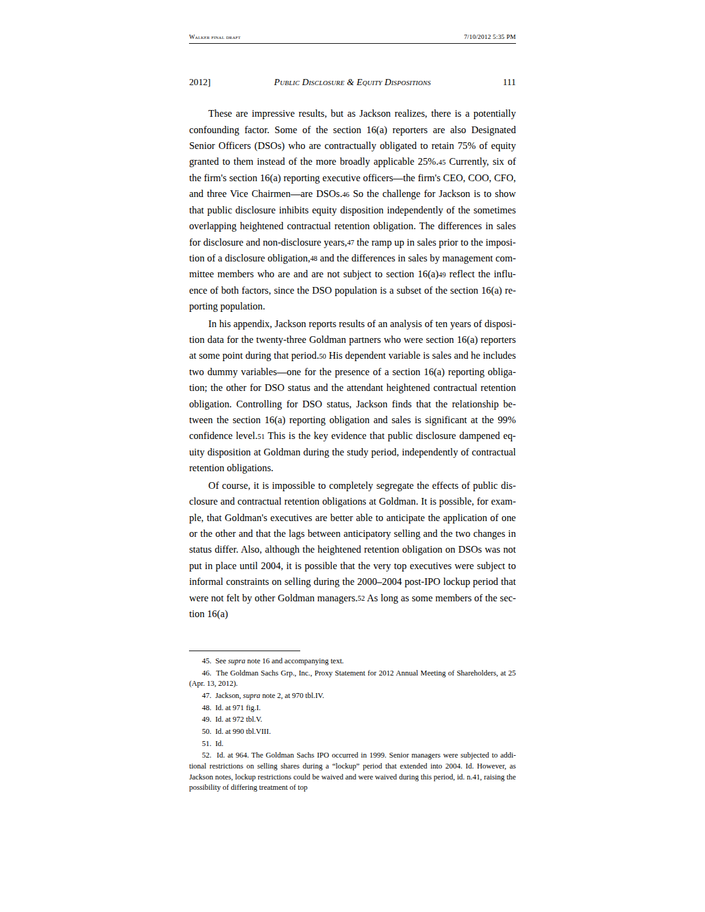Walker Final Draft 7/10/2012 5:35 PM
2012] Public Disclosure & Equity Dispositions 111
These are impressive results, but as Jackson realizes, there is a potentially confounding factor. Some of the section 16(a) reporters are also Designated Senior Officers (DSOs) who are contractually obligated to retain 75% of equity granted to them instead of the more broadly applicable 25%.45 Currently, six of the firm's section 16(a) reporting executive officers—the firm's CEO, COO, CFO, and three Vice Chairmen—are DSOs.46 So the challenge for Jackson is to show that public disclosure inhibits equity disposition independently of the sometimes overlapping heightened contractual retention obligation. The differences in sales for disclosure and non-disclosure years,47 the ramp up in sales prior to the imposition of a disclosure obligation,48 and the differences in sales by management committee members who are and are not subject to section 16(a)49 reflect the influence of both factors, since the DSO population is a subset of the section 16(a) reporting population.
In his appendix, Jackson reports results of an analysis of ten years of disposition data for the twenty-three Goldman partners who were section 16(a) reporters at some point during that period.50 His dependent variable is sales and he includes two dummy variables—one for the presence of a section 16(a) reporting obligation; the other for DSO status and the attendant heightened contractual retention obligation. Controlling for DSO status, Jackson finds that the relationship between the section 16(a) reporting obligation and sales is significant at the 99% confidence level.51 This is the key evidence that public disclosure dampened equity disposition at Goldman during the study period, independently of contractual retention obligations.
Of course, it is impossible to completely segregate the effects of public disclosure and contractual retention obligations at Goldman. It is possible, for example, that Goldman's executives are better able to anticipate the application of one or the other and that the lags between anticipatory selling and the two changes in status differ. Also, although the heightened retention obligation on DSOs was not put in place until 2004, it is possible that the very top executives were subject to informal constraints on selling during the 2000–2004 post-IPO lockup period that were not felt by other Goldman managers.52 As long as some members of the section 16(a)
See supra note 16 and accompanying text.
The Goldman Sachs Grp., Inc., Proxy Statement for 2012 Annual Meeting of Shareholders, at 25 (Apr. 13, 2012).
Jackson, supra note 2, at 970 tbl.IV.
Id. at 971 fig.I.
Id. at 972 tbl.V.
Id. at 990 tbl.VIII.
Id.
Id. at 964. The Goldman Sachs IPO occurred in 1999. Senior managers were subjected to additional restrictions on selling shares during a “lockup” period that extended into 2004. Id. However, as Jackson notes, lockup restrictions could be waived and were waived during this period, id. n.41, raising the possibility of differing treatment of top